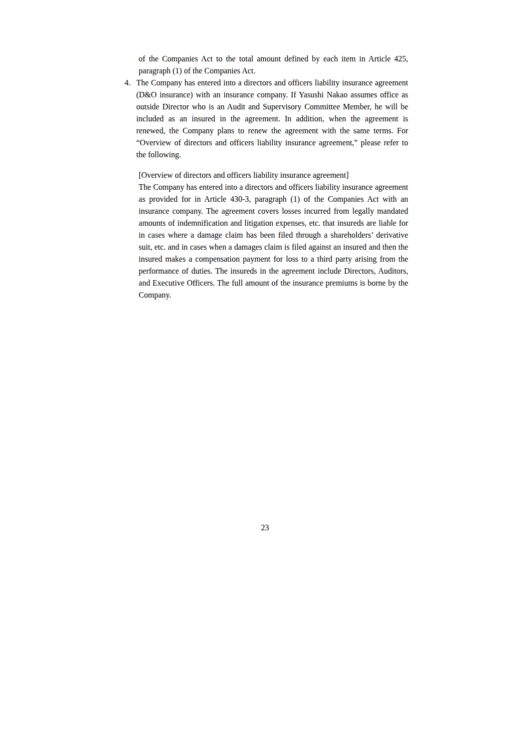of the Companies Act to the total amount defined by each item in Article 425, paragraph (1) of the Companies Act.
4.
The Company has entered into a directors and officers liability insurance agreement (D&O insurance) with an insurance company. If Yasushi Nakao assumes office as outside Director who is an Audit and Supervisory Committee Member, he will be included as an insured in the agreement. In addition, when the agreement is renewed, the Company plans to renew the agreement with the same terms. For “Overview of directors and officers liability insurance agreement,” please refer to the following.
[Overview of directors and officers liability insurance agreement]
The Company has entered into a directors and officers liability insurance agreement as provided for in Article 430-3, paragraph (1) of the Companies Act with an insurance company. The agreement covers losses incurred from legally mandated amounts of indemnification and litigation expenses, etc. that insureds are liable for in cases where a damage claim has been filed through a shareholders’ derivative suit, etc. and in cases when a damages claim is filed against an insured and then the insured makes a compensation payment for loss to a third party arising from the performance of duties. The insureds in the agreement include Directors, Auditors, and Executive Officers. The full amount of the insurance premiums is borne by the Company.
23